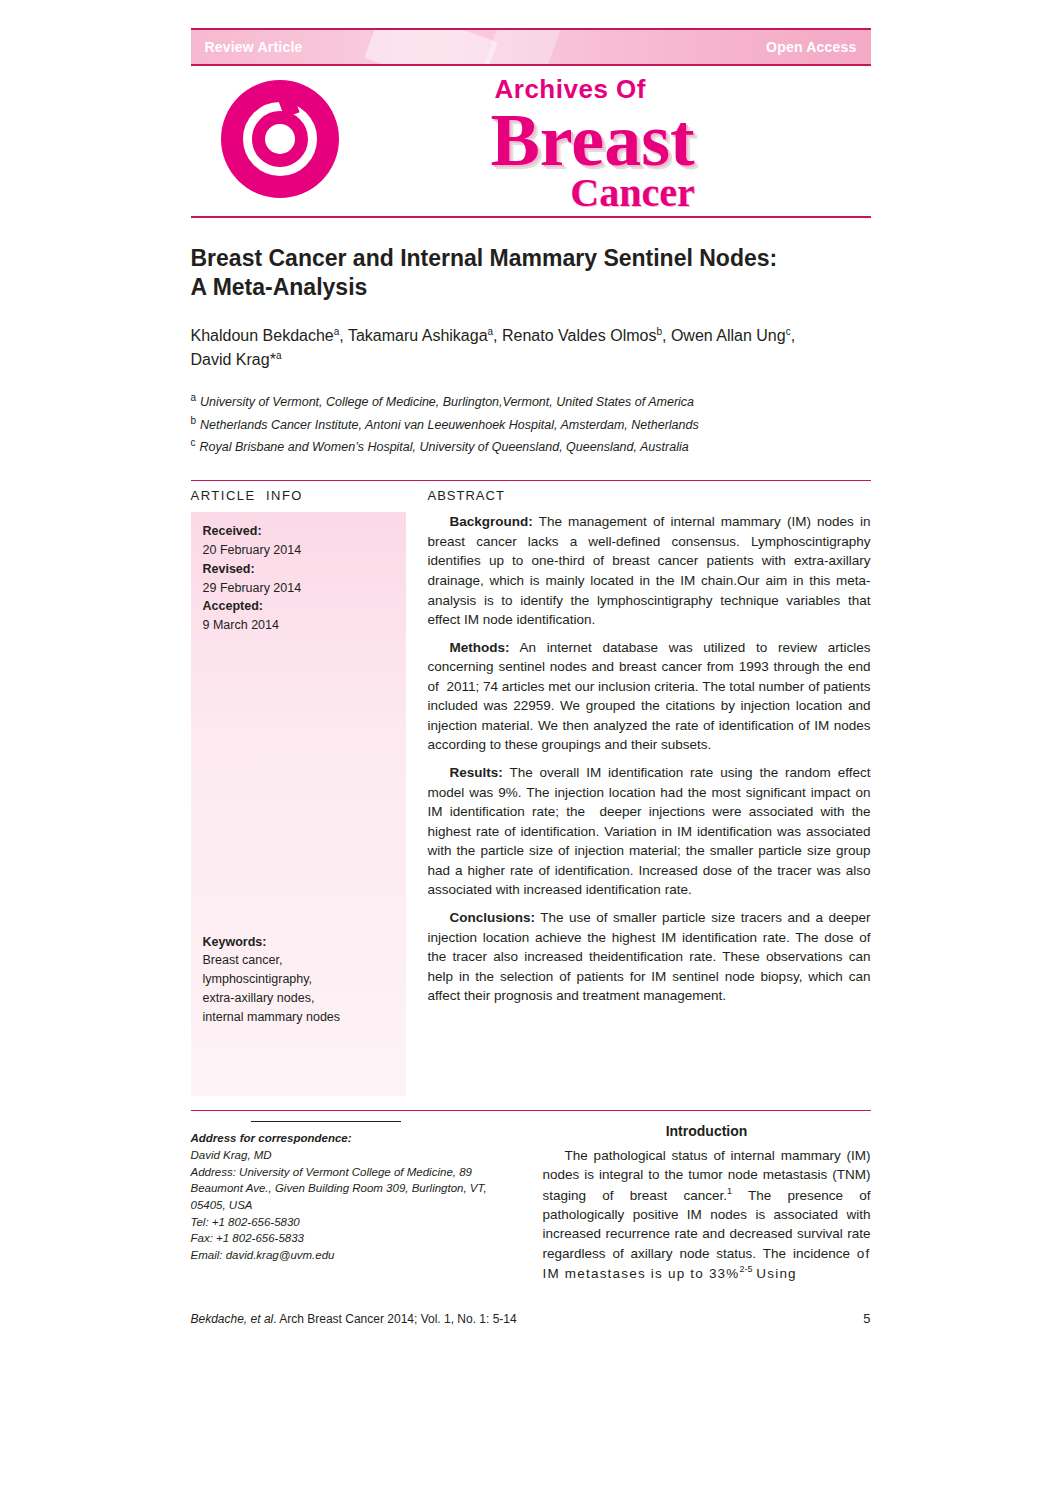Review Article
Open Access
Archives Of
Breast
Cancer
Breast Cancer and Internal Mammary Sentinel Nodes:
A Meta-Analysis
Khaldoun Bekdachea, Takamaru Ashikagaa, Renato Valdes Olmosb, Owen Allan Ungc,
David Krag*a
a University of Vermont, College of Medicine, Burlington,Vermont, United States of America
b Netherlands Cancer Institute, Antoni van Leeuwenhoek Hospital, Amsterdam, Netherlands
c Royal Brisbane and Women’s Hospital, University of Queensland, Queensland, Australia
ARTICLE INFO
Received:
20 February 2014
Revised:
29 February 2014
Accepted:
9 March 2014
Keywords:
Breast cancer,
lymphoscintigraphy,
extra-axillary nodes,
internal mammary nodes
ABSTRACT
Background: The management of internal mammary (IM) nodes in breast cancer lacks a well-defined consensus. Lymphoscintigraphy identifies up to one-third of breast cancer patients with extra-axillary drainage, which is mainly located in the IM chain.Our aim in this meta-analysis is to identify the lymphoscintigraphy technique variables that effect IM node identification.
Methods: An internet database was utilized to review articles concerning sentinel nodes and breast cancer from 1993 through the end of 2011; 74 articles met our inclusion criteria. The total number of patients included was 22959. We grouped the citations by injection location and injection material. We then analyzed the rate of identification of IM nodes according to these groupings and their subsets.
Results: The overall IM identification rate using the random effect model was 9%. The injection location had the most significant impact on IM identification rate; the deeper injections were associated with the highest rate of identification. Variation in IM identification was associated with the particle size of injection material; the smaller particle size group had a higher rate of identification. Increased dose of the tracer was also associated with increased identification rate.
Conclusions: The use of smaller particle size tracers and a deeper injection location achieve the highest IM identification rate. The dose of the tracer also increased theidentification rate. These observations can help in the selection of patients for IM sentinel node biopsy, which can affect their prognosis and treatment management.
Address for correspondence:
David Krag, MD
Address: University of Vermont College of Medicine, 89 Beaumont Ave., Given Building Room 309, Burlington, VT, 05405, USA
Tel: +1 802-656-5830
Fax: +1 802-656-5833
Email: david.krag@uvm.edu
Introduction
The pathological status of internal mammary (IM) nodes is integral to the tumor node metastasis (TNM) staging of breast cancer.1 The presence of pathologically positive IM nodes is associated with increased recurrence rate and decreased survival rate regardless of axillary node status. The incidence of IM metastases is up to 33%2-5 Using
Bekdache, et al. Arch Breast Cancer 2014; Vol. 1, No. 1: 5-14
5